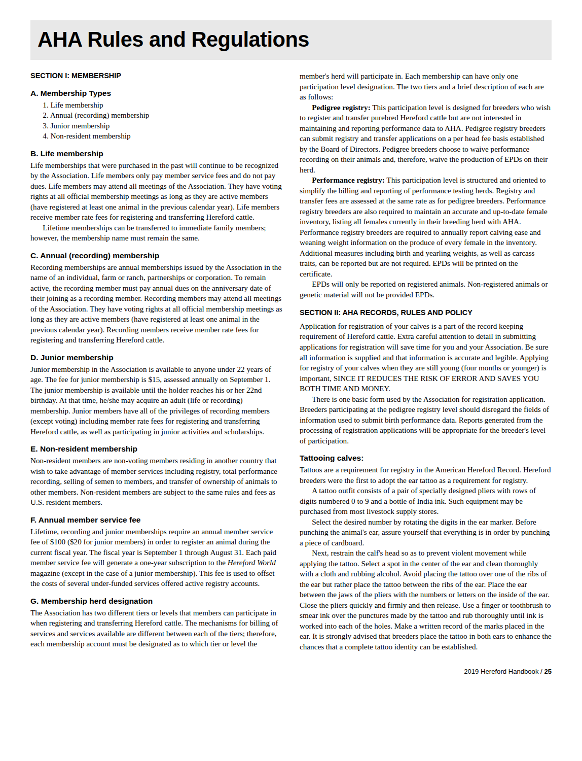AHA Rules and Regulations
Section I: Membership
A. Membership Types
1. Life membership
2. Annual (recording) membership
3. Junior membership
4. Non-resident membership
B. Life membership
Life memberships that were purchased in the past will continue to be recognized by the Association. Life members only pay member service fees and do not pay dues. Life members may attend all meetings of the Association. They have voting rights at all official membership meetings as long as they are active members (have registered at least one animal in the previous calendar year). Life members receive member rate fees for registering and transferring Hereford cattle.
Lifetime memberships can be transferred to immediate family members; however, the membership name must remain the same.
C. Annual (recording) membership
Recording memberships are annual memberships issued by the Association in the name of an individual, farm or ranch, partnerships or corporation. To remain active, the recording member must pay annual dues on the anniversary date of their joining as a recording member. Recording members may attend all meetings of the Association. They have voting rights at all official membership meetings as long as they are active members (have registered at least one animal in the previous calendar year). Recording members receive member rate fees for registering and transferring Hereford cattle.
D. Junior membership
Junior membership in the Association is available to anyone under 22 years of age. The fee for junior membership is $15, assessed annually on September 1. The junior membership is available until the holder reaches his or her 22nd birthday. At that time, he/she may acquire an adult (life or recording) membership. Junior members have all of the privileges of recording members (except voting) including member rate fees for registering and transferring Hereford cattle, as well as participating in junior activities and scholarships.
E. Non-resident membership
Non-resident members are non-voting members residing in another country that wish to take advantage of member services including registry, total performance recording, selling of semen to members, and transfer of ownership of animals to other members. Non-resident members are subject to the same rules and fees as U.S. resident members.
F. Annual member service fee
Lifetime, recording and junior memberships require an annual member service fee of $100 ($20 for junior members) in order to register an animal during the current fiscal year. The fiscal year is September 1 through August 31. Each paid member service fee will generate a one-year subscription to the Hereford World magazine (except in the case of a junior membership). This fee is used to offset the costs of several under-funded services offered active registry accounts.
G. Membership herd designation
The Association has two different tiers or levels that members can participate in when registering and transferring Hereford cattle. The mechanisms for billing of services and services available are different between each of the tiers; therefore, each membership account must be designated as to which tier or level the member's herd will participate in. Each membership can have only one participation level designation. The two tiers and a brief description of each are as follows:
Pedigree registry: This participation level is designed for breeders who wish to register and transfer purebred Hereford cattle but are not interested in maintaining and reporting performance data to AHA. Pedigree registry breeders can submit registry and transfer applications on a per head fee basis established by the Board of Directors. Pedigree breeders choose to waive performance recording on their animals and, therefore, waive the production of EPDs on their herd.
Performance registry: This participation level is structured and oriented to simplify the billing and reporting of performance testing herds. Registry and transfer fees are assessed at the same rate as for pedigree breeders. Performance registry breeders are also required to maintain an accurate and up-to-date female inventory, listing all females currently in their breeding herd with AHA. Performance registry breeders are required to annually report calving ease and weaning weight information on the produce of every female in the inventory. Additional measures including birth and yearling weights, as well as carcass traits, can be reported but are not required. EPDs will be printed on the certificate.
EPDs will only be reported on registered animals. Non-registered animals or genetic material will not be provided EPDs.
Section II: AHA Records, Rules and Policy
Application for registration of your calves is a part of the record keeping requirement of Hereford cattle. Extra careful attention to detail in submitting applications for registration will save time for you and your Association. Be sure all information is supplied and that information is accurate and legible. Applying for registry of your calves when they are still young (four months or younger) is important, SINCE IT REDUCES THE RISK OF ERROR AND SAVES YOU BOTH TIME AND MONEY.
There is one basic form used by the Association for registration application. Breeders participating at the pedigree registry level should disregard the fields of information used to submit birth performance data. Reports generated from the processing of registration applications will be appropriate for the breeder's level of participation.
Tattooing calves:
Tattoos are a requirement for registry in the American Hereford Record. Hereford breeders were the first to adopt the ear tattoo as a requirement for registry.
A tattoo outfit consists of a pair of specially designed pliers with rows of digits numbered 0 to 9 and a bottle of India ink. Such equipment may be purchased from most livestock supply stores.
Select the desired number by rotating the digits in the ear marker. Before punching the animal's ear, assure yourself that everything is in order by punching a piece of cardboard.
Next, restrain the calf's head so as to prevent violent movement while applying the tattoo. Select a spot in the center of the ear and clean thoroughly with a cloth and rubbing alcohol. Avoid placing the tattoo over one of the ribs of the ear but rather place the tattoo between the ribs of the ear. Place the ear between the jaws of the pliers with the numbers or letters on the inside of the ear. Close the pliers quickly and firmly and then release. Use a finger or toothbrush to smear ink over the punctures made by the tattoo and rub thoroughly until ink is worked into each of the holes. Make a written record of the marks placed in the ear. It is strongly advised that breeders place the tattoo in both ears to enhance the chances that a complete tattoo identity can be established.
2019 Hereford Handbook / 25